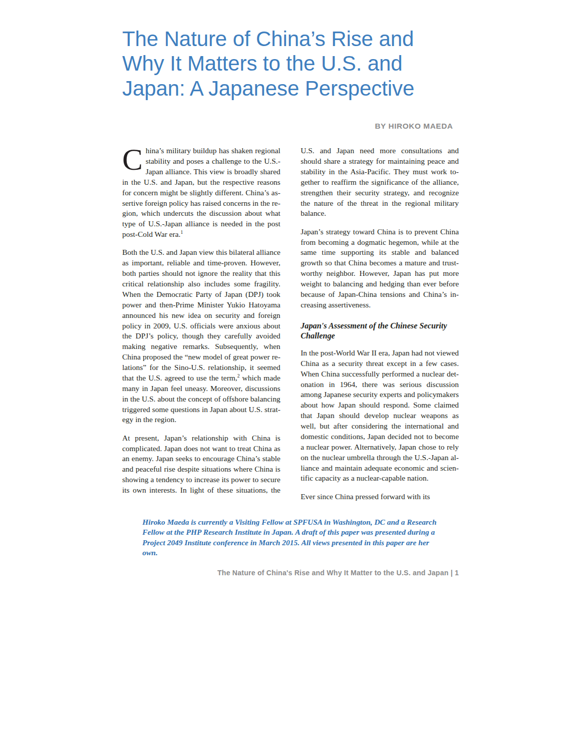The Nature of China’s Rise and Why It Matters to the U.S. and Japan: A Japanese Perspective
BY HIROKO MAEDA
China’s military buildup has shaken regional stability and poses a challenge to the U.S.-Japan alliance. This view is broadly shared in the U.S. and Japan, but the respective reasons for concern might be slightly different. China’s assertive foreign policy has raised concerns in the region, which undercuts the discussion about what type of U.S.-Japan alliance is needed in the post post-Cold War era.1
Both the U.S. and Japan view this bilateral alliance as important, reliable and time-proven. However, both parties should not ignore the reality that this critical relationship also includes some fragility. When the Democratic Party of Japan (DPJ) took power and then-Prime Minister Yukio Hatoyama announced his new idea on security and foreign policy in 2009, U.S. officials were anxious about the DPJ’s policy, though they carefully avoided making negative remarks. Subsequently, when China proposed the “new model of great power relations” for the Sino-U.S. relationship, it seemed that the U.S. agreed to use the term,2 which made many in Japan feel uneasy. Moreover, discussions in the U.S. about the concept of offshore balancing triggered some questions in Japan about U.S. strategy in the region.
At present, Japan’s relationship with China is complicated. Japan does not want to treat China as an enemy. Japan seeks to encourage China’s stable and peaceful rise despite situations where China is showing a tendency to increase its power to secure its own interests. In light of these situations, the U.S. and Japan need more consultations and should share a strategy for maintaining peace and stability in the Asia-Pacific. They must work together to reaffirm the significance of the alliance, strengthen their security strategy, and recognize the nature of the threat in the regional military balance.
Japan’s strategy toward China is to prevent China from becoming a dogmatic hegemon, while at the same time supporting its stable and balanced growth so that China becomes a mature and trustworthy neighbor. However, Japan has put more weight to balancing and hedging than ever before because of Japan-China tensions and China’s increasing assertiveness.
Japan's Assessment of the Chinese Security Challenge
In the post-World War II era, Japan had not viewed China as a security threat except in a few cases. When China successfully performed a nuclear detonation in 1964, there was serious discussion among Japanese security experts and policymakers about how Japan should respond. Some claimed that Japan should develop nuclear weapons as well, but after considering the international and domestic conditions, Japan decided not to become a nuclear power. Alternatively, Japan chose to rely on the nuclear umbrella through the U.S.-Japan alliance and maintain adequate economic and scientific capacity as a nuclear-capable nation.
Ever since China pressed forward with its
Hiroko Maeda is currently a Visiting Fellow at SPFUSA in Washington, DC and a Research Fellow at the PHP Research Institute in Japan. A draft of this paper was presented during a Project 2049 Institute conference in March 2015. All views presented in this paper are her own.
The Nature of China's Rise and Why It Matter to the U.S. and Japan | 1